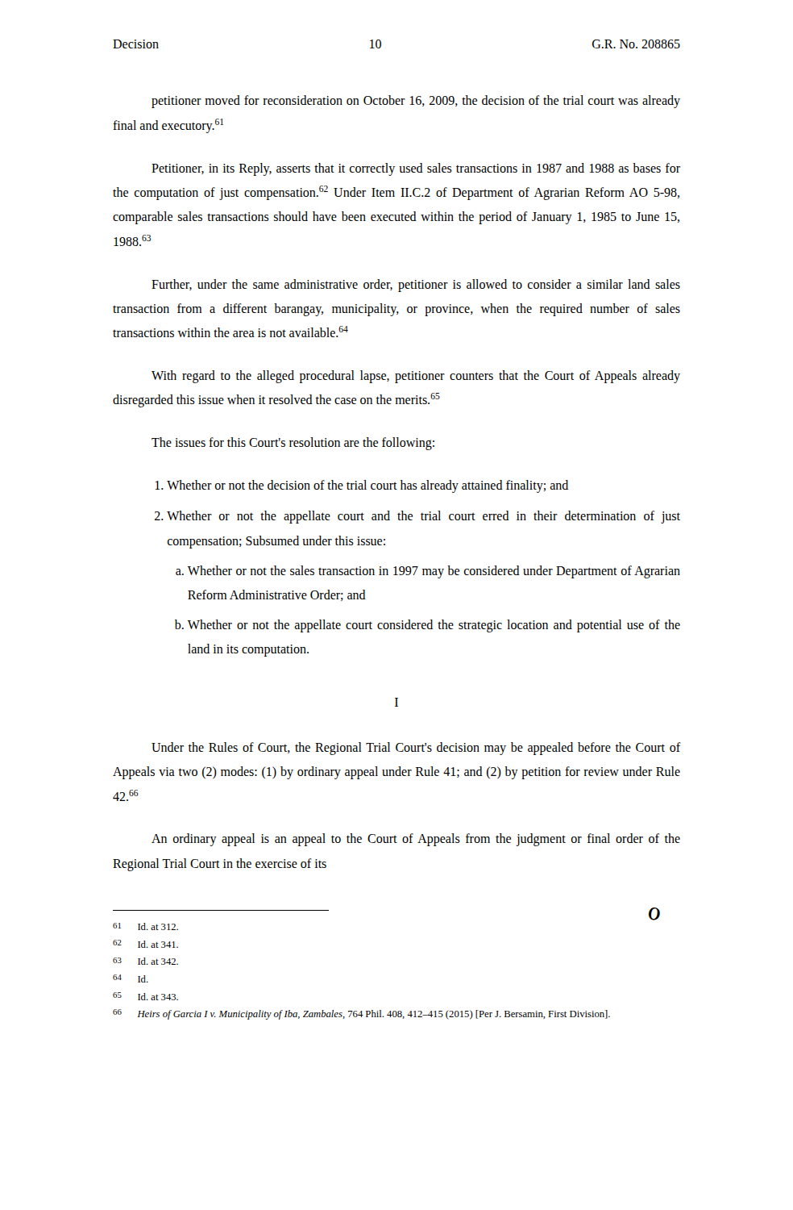Decision 10 G.R. No. 208865
petitioner moved for reconsideration on October 16, 2009, the decision of the trial court was already final and executory.61
Petitioner, in its Reply, asserts that it correctly used sales transactions in 1987 and 1988 as bases for the computation of just compensation.62 Under Item II.C.2 of Department of Agrarian Reform AO 5-98, comparable sales transactions should have been executed within the period of January 1, 1985 to June 15, 1988.63
Further, under the same administrative order, petitioner is allowed to consider a similar land sales transaction from a different barangay, municipality, or province, when the required number of sales transactions within the area is not available.64
With regard to the alleged procedural lapse, petitioner counters that the Court of Appeals already disregarded this issue when it resolved the case on the merits.65
The issues for this Court's resolution are the following:
Whether or not the decision of the trial court has already attained finality; and
Whether or not the appellate court and the trial court erred in their determination of just compensation; Subsumed under this issue:
Whether or not the sales transaction in 1997 may be considered under Department of Agrarian Reform Administrative Order; and
Whether or not the appellate court considered the strategic location and potential use of the land in its computation.
I
Under the Rules of Court, the Regional Trial Court's decision may be appealed before the Court of Appeals via two (2) modes: (1) by ordinary appeal under Rule 41; and (2) by petition for review under Rule 42.66
An ordinary appeal is an appeal to the Court of Appeals from the judgment or final order of the Regional Trial Court in the exercise of its
ℴ
Id. at 312.
Id. at 341.
Id. at 342.
Id.
Id. at 343.
Heirs of Garcia I v. Municipality of Iba, Zambales, 764 Phil. 408, 412–415 (2015) [Per J. Bersamin, First Division].